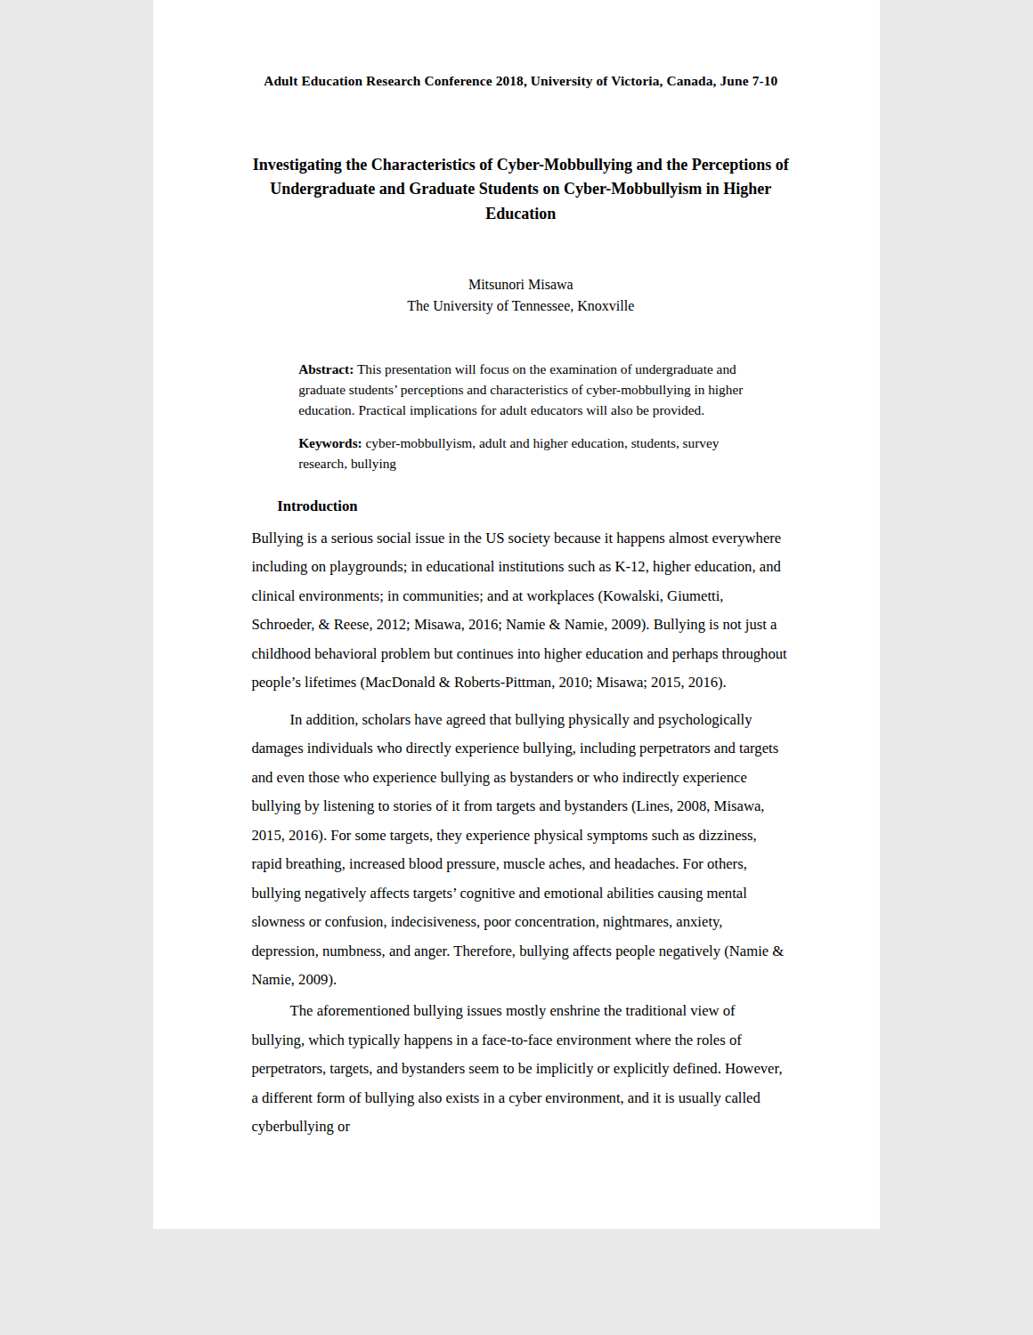Adult Education Research Conference 2018, University of Victoria, Canada, June 7-10
Investigating the Characteristics of Cyber-Mobbullying and the Perceptions of Undergraduate and Graduate Students on Cyber-Mobbullyism in Higher Education
Mitsunori Misawa
The University of Tennessee, Knoxville
Abstract: This presentation will focus on the examination of undergraduate and graduate students’ perceptions and characteristics of cyber-mobbullying in higher education. Practical implications for adult educators will also be provided.
Keywords: cyber-mobbullyism, adult and higher education, students, survey research, bullying
Introduction
Bullying is a serious social issue in the US society because it happens almost everywhere including on playgrounds; in educational institutions such as K-12, higher education, and clinical environments; in communities; and at workplaces (Kowalski, Giumetti, Schroeder, & Reese, 2012; Misawa, 2016; Namie & Namie, 2009). Bullying is not just a childhood behavioral problem but continues into higher education and perhaps throughout people’s lifetimes (MacDonald & Roberts-Pittman, 2010; Misawa; 2015, 2016).
In addition, scholars have agreed that bullying physically and psychologically damages individuals who directly experience bullying, including perpetrators and targets and even those who experience bullying as bystanders or who indirectly experience bullying by listening to stories of it from targets and bystanders (Lines, 2008, Misawa, 2015, 2016). For some targets, they experience physical symptoms such as dizziness, rapid breathing, increased blood pressure, muscle aches, and headaches. For others, bullying negatively affects targets’ cognitive and emotional abilities causing mental slowness or confusion, indecisiveness, poor concentration, nightmares, anxiety, depression, numbness, and anger. Therefore, bullying affects people negatively (Namie & Namie, 2009).
The aforementioned bullying issues mostly enshrine the traditional view of bullying, which typically happens in a face-to-face environment where the roles of perpetrators, targets, and bystanders seem to be implicitly or explicitly defined. However, a different form of bullying also exists in a cyber environment, and it is usually called cyberbullying or